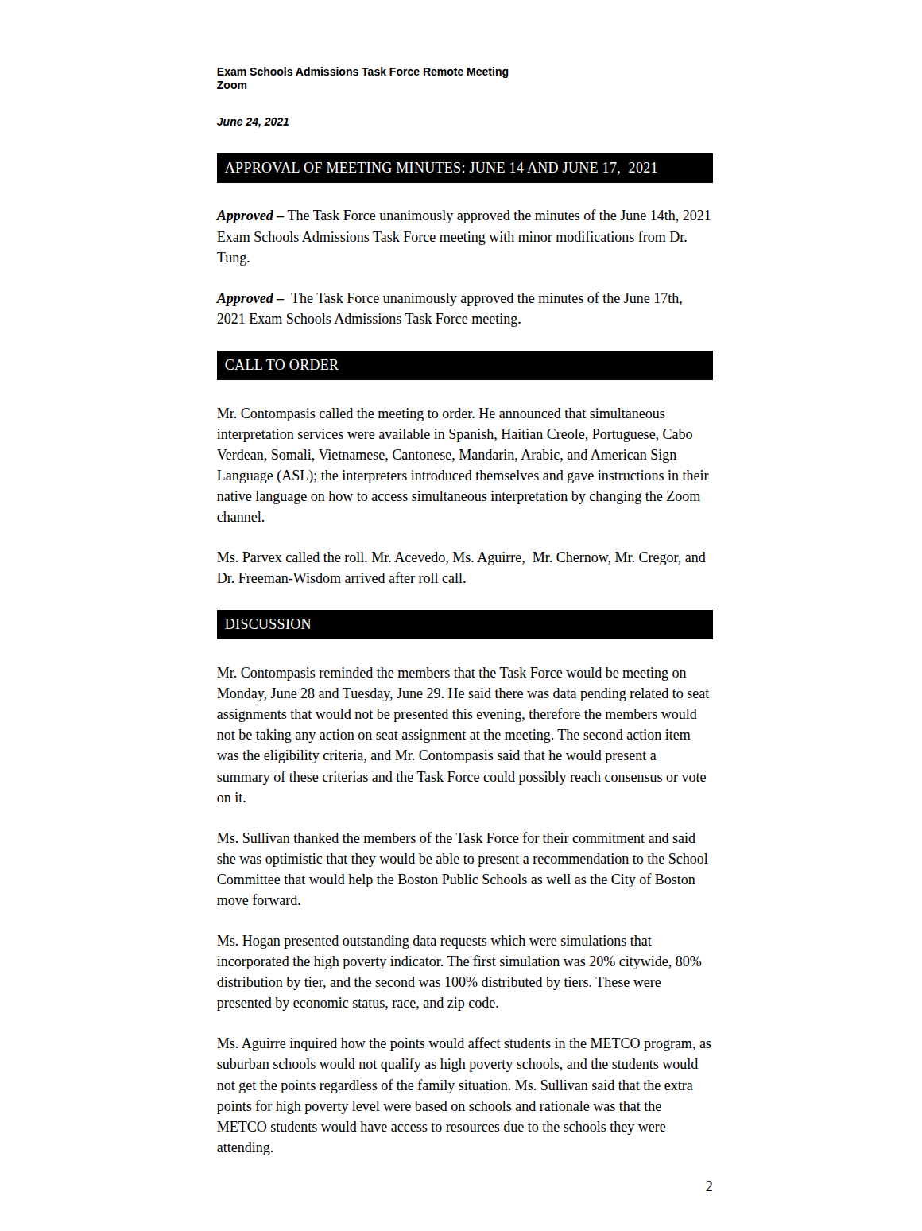Exam Schools Admissions Task Force Remote Meeting
Zoom
June 24, 2021
APPROVAL OF MEETING MINUTES: JUNE 14 AND JUNE 17, 2021
Approved – The Task Force unanimously approved the minutes of the June 14th, 2021 Exam Schools Admissions Task Force meeting with minor modifications from Dr. Tung.
Approved – The Task Force unanimously approved the minutes of the June 17th, 2021 Exam Schools Admissions Task Force meeting.
CALL TO ORDER
Mr. Contompasis called the meeting to order. He announced that simultaneous interpretation services were available in Spanish, Haitian Creole, Portuguese, Cabo Verdean, Somali, Vietnamese, Cantonese, Mandarin, Arabic, and American Sign Language (ASL); the interpreters introduced themselves and gave instructions in their native language on how to access simultaneous interpretation by changing the Zoom channel.
Ms. Parvex called the roll. Mr. Acevedo, Ms. Aguirre, Mr. Chernow, Mr. Cregor, and Dr. Freeman-Wisdom arrived after roll call.
DISCUSSION
Mr. Contompasis reminded the members that the Task Force would be meeting on Monday, June 28 and Tuesday, June 29. He said there was data pending related to seat assignments that would not be presented this evening, therefore the members would not be taking any action on seat assignment at the meeting. The second action item was the eligibility criteria, and Mr. Contompasis said that he would present a summary of these criterias and the Task Force could possibly reach consensus or vote on it.
Ms. Sullivan thanked the members of the Task Force for their commitment and said she was optimistic that they would be able to present a recommendation to the School Committee that would help the Boston Public Schools as well as the City of Boston move forward.
Ms. Hogan presented outstanding data requests which were simulations that incorporated the high poverty indicator. The first simulation was 20% citywide, 80% distribution by tier, and the second was 100% distributed by tiers. These were presented by economic status, race, and zip code.
Ms. Aguirre inquired how the points would affect students in the METCO program, as suburban schools would not qualify as high poverty schools, and the students would not get the points regardless of the family situation. Ms. Sullivan said that the extra points for high poverty level were based on schools and rationale was that the METCO students would have access to resources due to the schools they were attending.
2